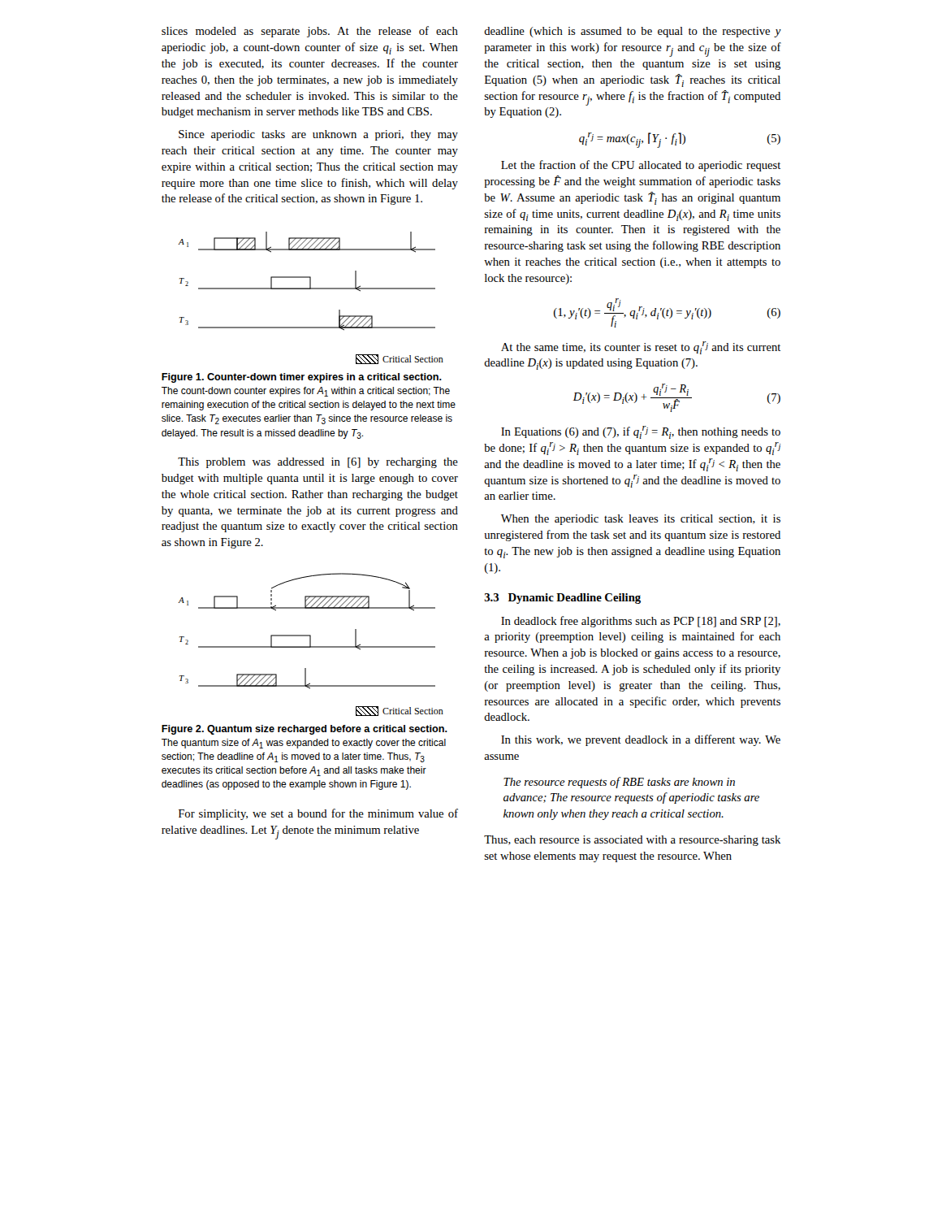slices modeled as separate jobs. At the release of each aperiodic job, a count-down counter of size qi is set. When the job is executed, its counter decreases. If the counter reaches 0, then the job terminates, a new job is immediately released and the scheduler is invoked. This is similar to the budget mechanism in server methods like TBS and CBS.
Since aperiodic tasks are unknown a priori, they may reach their critical section at any time. The counter may expire within a critical section; Thus the critical section may require more than one time slice to finish, which will delay the release of the critical section, as shown in Figure 1.
A 1 T 2 T 3
Critical Section
Figure 1. Counter-down timer expires in a critical section. The count-down counter expires for A1 within a critical section; The remaining execution of the critical section is delayed to the next time slice. Task T2 executes earlier than T3 since the resource release is delayed. The result is a missed deadline by T3.
This problem was addressed in [6] by recharging the budget with multiple quanta until it is large enough to cover the whole critical section. Rather than recharging the budget by quanta, we terminate the job at its current progress and readjust the quantum size to exactly cover the critical section as shown in Figure 2.
A 1 T 2 T 3
Critical Section
Figure 2. Quantum size recharged before a critical section. The quantum size of A1 was expanded to exactly cover the critical section; The deadline of A1 is moved to a later time. Thus, T3 executes its critical section before A1 and all tasks make their deadlines (as opposed to the example shown in Figure 1).
For simplicity, we set a bound for the minimum value of relative deadlines. Let Yj denote the minimum relative
deadline (which is assumed to be equal to the respective y parameter in this work) for resource rj and cij be the size of the critical section, then the quantum size is set using Equation (5) when an aperiodic task T̂i reaches its critical section for resource rj, where fi is the fraction of T̂i computed by Equation (2).
qirj = max(cij, ⌈Yj · fi⌉) (5)
Let the fraction of the CPU allocated to aperiodic request processing be F̂ and the weight summation of aperiodic tasks be W. Assume an aperiodic task T̂i has an original quantum size of qi time units, current deadline Di(x), and Ri time units remaining in its counter. Then it is registered with the resource-sharing task set using the following RBE description when it reaches the critical section (i.e., when it attempts to lock the resource):
(1, yi′(t) = qirj fi, qirj, di′(t) = yi′(t)) (6)
At the same time, its counter is reset to qirj and its current deadline Di(x) is updated using Equation (7).
Di′(x) = Di(x) + qirj − Ri wi F̂ (7)
In Equations (6) and (7), if qirj = Ri, then nothing needs to be done; If qirj > Ri then the quantum size is expanded to qirj and the deadline is moved to a later time; If qirj < Ri then the quantum size is shortened to qirj and the deadline is moved to an earlier time.
When the aperiodic task leaves its critical section, it is unregistered from the task set and its quantum size is restored to qi. The new job is then assigned a deadline using Equation (1).
3.3 Dynamic Deadline Ceiling
In deadlock free algorithms such as PCP [18] and SRP [2], a priority (preemption level) ceiling is maintained for each resource. When a job is blocked or gains access to a resource, the ceiling is increased. A job is scheduled only if its priority (or preemption level) is greater than the ceiling. Thus, resources are allocated in a specific order, which prevents deadlock.
In this work, we prevent deadlock in a different way. We assume
The resource requests of RBE tasks are known in advance; The resource requests of aperiodic tasks are known only when they reach a critical section.
Thus, each resource is associated with a resource-sharing task set whose elements may request the resource. When